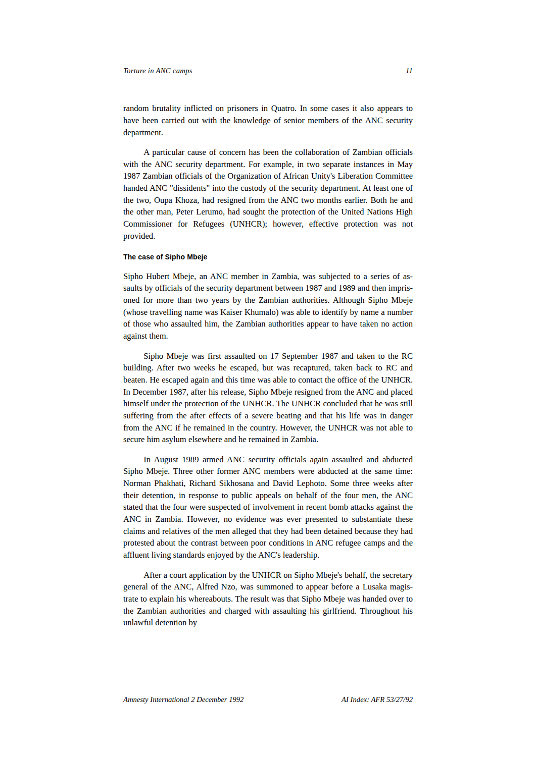Torture in ANC camps 11
random brutality inflicted on prisoners in Quatro. In some cases it also appears to have been carried out with the knowledge of senior members of the ANC security department.
A particular cause of concern has been the collaboration of Zambian officials with the ANC security department. For example, in two separate instances in May 1987 Zambian officials of the Organization of African Unity's Liberation Committee handed ANC "dissidents" into the custody of the security department. At least one of the two, Oupa Khoza, had resigned from the ANC two months earlier. Both he and the other man, Peter Lerumo, had sought the protection of the United Nations High Commissioner for Refugees (UNHCR); however, effective protection was not provided.
The case of Sipho Mbeje
Sipho Hubert Mbeje, an ANC member in Zambia, was subjected to a series of assaults by officials of the security department between 1987 and 1989 and then imprisoned for more than two years by the Zambian authorities. Although Sipho Mbeje (whose travelling name was Kaiser Khumalo) was able to identify by name a number of those who assaulted him, the Zambian authorities appear to have taken no action against them.
Sipho Mbeje was first assaulted on 17 September 1987 and taken to the RC building. After two weeks he escaped, but was recaptured, taken back to RC and beaten. He escaped again and this time was able to contact the office of the UNHCR. In December 1987, after his release, Sipho Mbeje resigned from the ANC and placed himself under the protection of the UNHCR. The UNHCR concluded that he was still suffering from the after effects of a severe beating and that his life was in danger from the ANC if he remained in the country. However, the UNHCR was not able to secure him asylum elsewhere and he remained in Zambia.
In August 1989 armed ANC security officials again assaulted and abducted Sipho Mbeje. Three other former ANC members were abducted at the same time: Norman Phakhati, Richard Sikhosana and David Lephoto. Some three weeks after their detention, in response to public appeals on behalf of the four men, the ANC stated that the four were suspected of involvement in recent bomb attacks against the ANC in Zambia. However, no evidence was ever presented to substantiate these claims and relatives of the men alleged that they had been detained because they had protested about the contrast between poor conditions in ANC refugee camps and the affluent living standards enjoyed by the ANC's leadership.
After a court application by the UNHCR on Sipho Mbeje's behalf, the secretary general of the ANC, Alfred Nzo, was summoned to appear before a Lusaka magistrate to explain his whereabouts. The result was that Sipho Mbeje was handed over to the Zambian authorities and charged with assaulting his girlfriend. Throughout his unlawful detention by
Amnesty International 2 December 1992 AI Index: AFR 53/27/92